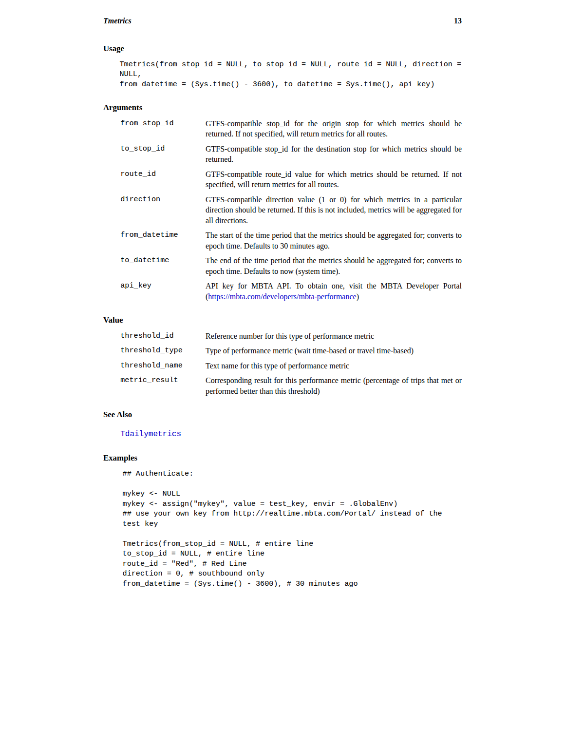Tmetrics 13
Usage
Tmetrics(from_stop_id = NULL, to_stop_id = NULL, route_id = NULL, direction = NULL,
from_datetime = (Sys.time() - 3600), to_datetime = Sys.time(), api_key)
Arguments
from_stop_id
GTFS-compatible stop_id for the origin stop for which metrics should be returned. If not specified, will return metrics for all routes.
to_stop_id
GTFS-compatible stop_id for the destination stop for which metrics should be returned.
route_id
GTFS-compatible route_id value for which metrics should be returned. If not specified, will return metrics for all routes.
direction
GTFS-compatible direction value (1 or 0) for which metrics in a particular direction should be returned. If this is not included, metrics will be aggregated for all directions.
from_datetime
The start of the time period that the metrics should be aggregated for; converts to epoch time. Defaults to 30 minutes ago.
to_datetime
The end of the time period that the metrics should be aggregated for; converts to epoch time. Defaults to now (system time).
api_key
API key for MBTA API. To obtain one, visit the MBTA Developer Portal (https://mbta.com/developers/mbta-performance)
Value
threshold_id
Reference number for this type of performance metric
threshold_type
Type of performance metric (wait time-based or travel time-based)
threshold_name
Text name for this type of performance metric
metric_result
Corresponding result for this performance metric (percentage of trips that met or performed better than this threshold)
See Also
Tdailymetrics
Examples
## Authenticate:

mykey <- NULL
mykey <- assign("mykey", value = test_key, envir = .GlobalEnv)
## use your own key from http://realtime.mbta.com/Portal/ instead of the test key

Tmetrics(from_stop_id = NULL, # entire line
to_stop_id = NULL, # entire line
route_id = "Red", # Red Line
direction = 0, # southbound only
from_datetime = (Sys.time() - 3600), # 30 minutes ago